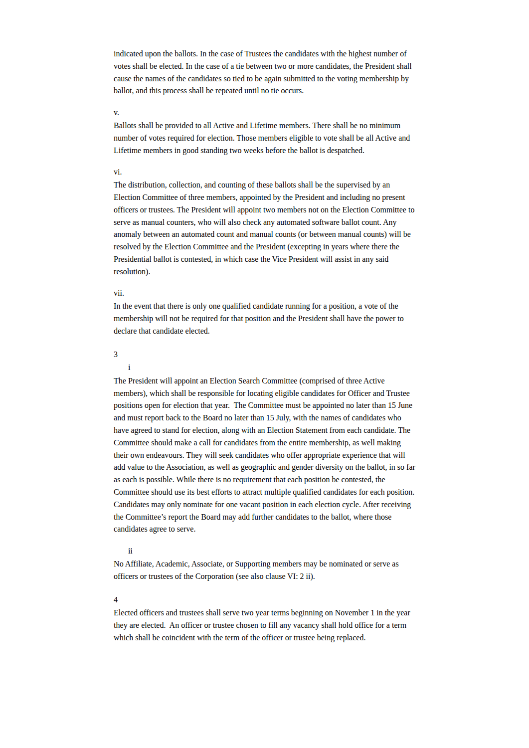indicated upon the ballots. In the case of Trustees the candidates with the highest number of votes shall be elected. In the case of a tie between two or more candidates, the President shall cause the names of the candidates so tied to be again submitted to the voting membership by ballot, and this process shall be repeated until no tie occurs.
v.
Ballots shall be provided to all Active and Lifetime members. There shall be no minimum number of votes required for election. Those members eligible to vote shall be all Active and Lifetime members in good standing two weeks before the ballot is despatched.
vi.
The distribution, collection, and counting of these ballots shall be the supervised by an Election Committee of three members, appointed by the President and including no present officers or trustees. The President will appoint two members not on the Election Committee to serve as manual counters, who will also check any automated software ballot count. Any anomaly between an automated count and manual counts (or between manual counts) will be resolved by the Election Committee and the President (excepting in years where there the Presidential ballot is contested, in which case the Vice President will assist in any said resolution).
vii.
In the event that there is only one qualified candidate running for a position, a vote of the membership will not be required for that position and the President shall have the power to declare that candidate elected.
3
i
The President will appoint an Election Search Committee (comprised of three Active members), which shall be responsible for locating eligible candidates for Officer and Trustee positions open for election that year. The Committee must be appointed no later than 15 June and must report back to the Board no later than 15 July, with the names of candidates who have agreed to stand for election, along with an Election Statement from each candidate. The Committee should make a call for candidates from the entire membership, as well making their own endeavours. They will seek candidates who offer appropriate experience that will add value to the Association, as well as geographic and gender diversity on the ballot, in so far as each is possible. While there is no requirement that each position be contested, the Committee should use its best efforts to attract multiple qualified candidates for each position. Candidates may only nominate for one vacant position in each election cycle. After receiving the Committee’s report the Board may add further candidates to the ballot, where those candidates agree to serve.
ii
No Affiliate, Academic, Associate, or Supporting members may be nominated or serve as officers or trustees of the Corporation (see also clause VI: 2 ii).
4
Elected officers and trustees shall serve two year terms beginning on November 1 in the year they are elected. An officer or trustee chosen to fill any vacancy shall hold office for a term which shall be coincident with the term of the officer or trustee being replaced.